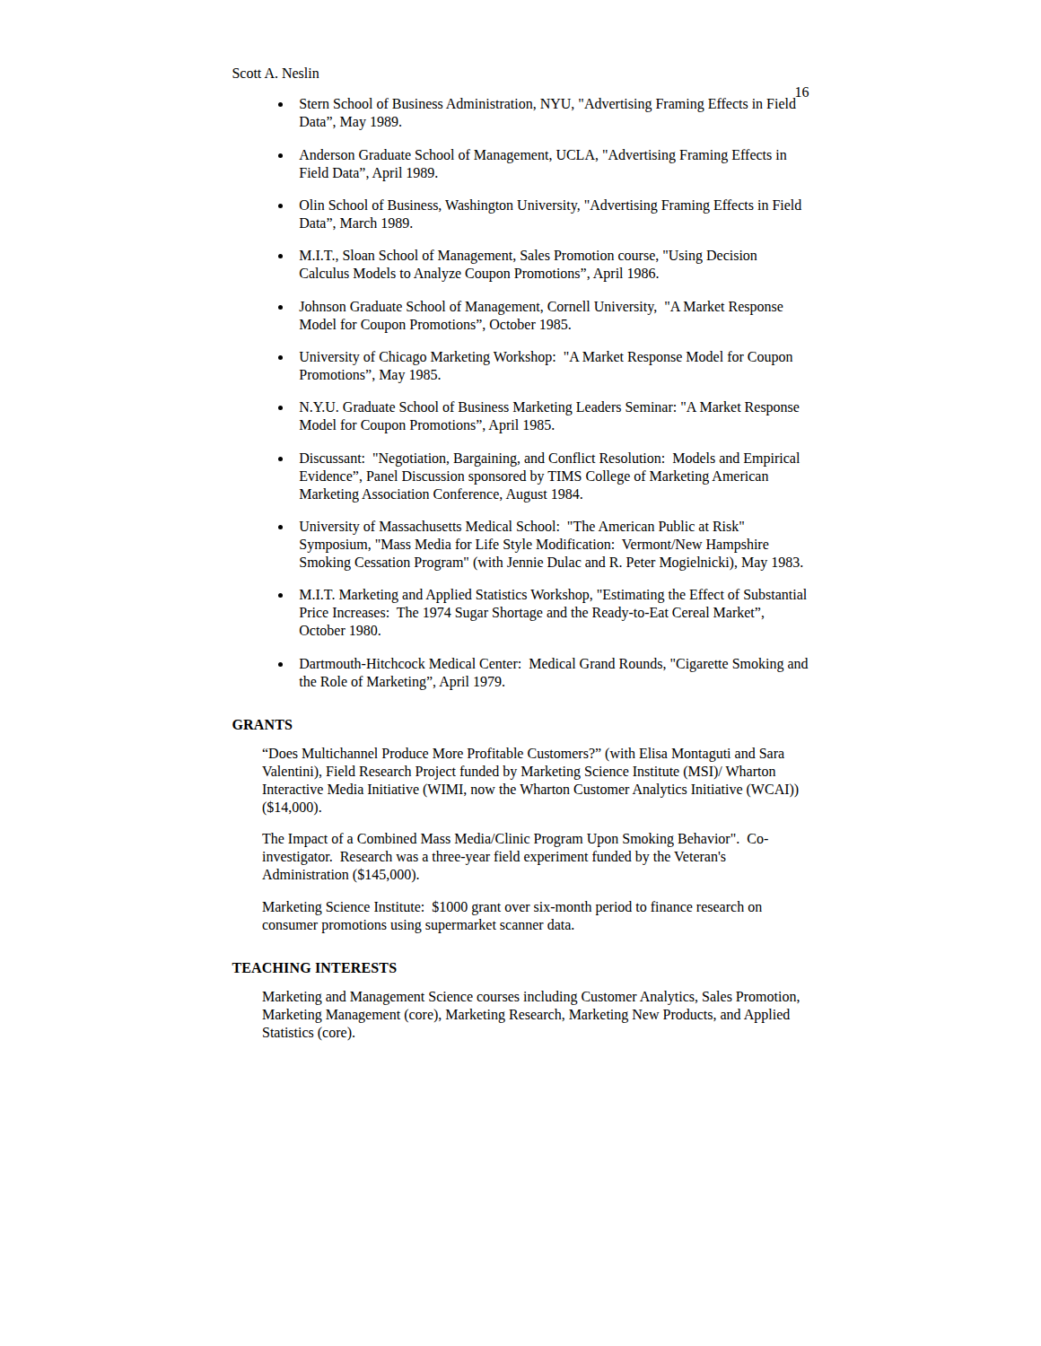Scott A. Neslin 16
Stern School of Business Administration, NYU, "Advertising Framing Effects in Field Data”, May 1989.
Anderson Graduate School of Management, UCLA, "Advertising Framing Effects in Field Data”, April 1989.
Olin School of Business, Washington University, "Advertising Framing Effects in Field Data”, March 1989.
M.I.T., Sloan School of Management, Sales Promotion course, "Using Decision Calculus Models to Analyze Coupon Promotions”, April 1986.
Johnson Graduate School of Management, Cornell University, "A Market Response Model for Coupon Promotions”, October 1985.
University of Chicago Marketing Workshop: "A Market Response Model for Coupon Promotions”, May 1985.
N.Y.U. Graduate School of Business Marketing Leaders Seminar: "A Market Response Model for Coupon Promotions”, April 1985.
Discussant: "Negotiation, Bargaining, and Conflict Resolution: Models and Empirical Evidence”, Panel Discussion sponsored by TIMS College of Marketing American Marketing Association Conference, August 1984.
University of Massachusetts Medical School: "The American Public at Risk" Symposium, "Mass Media for Life Style Modification: Vermont/New Hampshire Smoking Cessation Program" (with Jennie Dulac and R. Peter Mogielnicki), May 1983.
M.I.T. Marketing and Applied Statistics Workshop, "Estimating the Effect of Substantial Price Increases: The 1974 Sugar Shortage and the Ready-to-Eat Cereal Market”, October 1980.
Dartmouth-Hitchcock Medical Center: Medical Grand Rounds, "Cigarette Smoking and the Role of Marketing”, April 1979.
GRANTS
“Does Multichannel Produce More Profitable Customers?” (with Elisa Montaguti and Sara Valentini), Field Research Project funded by Marketing Science Institute (MSI)/ Wharton Interactive Media Initiative (WIMI, now the Wharton Customer Analytics Initiative (WCAI)) ($14,000).
The Impact of a Combined Mass Media/Clinic Program Upon Smoking Behavior". Co-investigator. Research was a three-year field experiment funded by the Veteran's Administration ($145,000).
Marketing Science Institute: $1000 grant over six-month period to finance research on consumer promotions using supermarket scanner data.
TEACHING INTERESTS
Marketing and Management Science courses including Customer Analytics, Sales Promotion, Marketing Management (core), Marketing Research, Marketing New Products, and Applied Statistics (core).